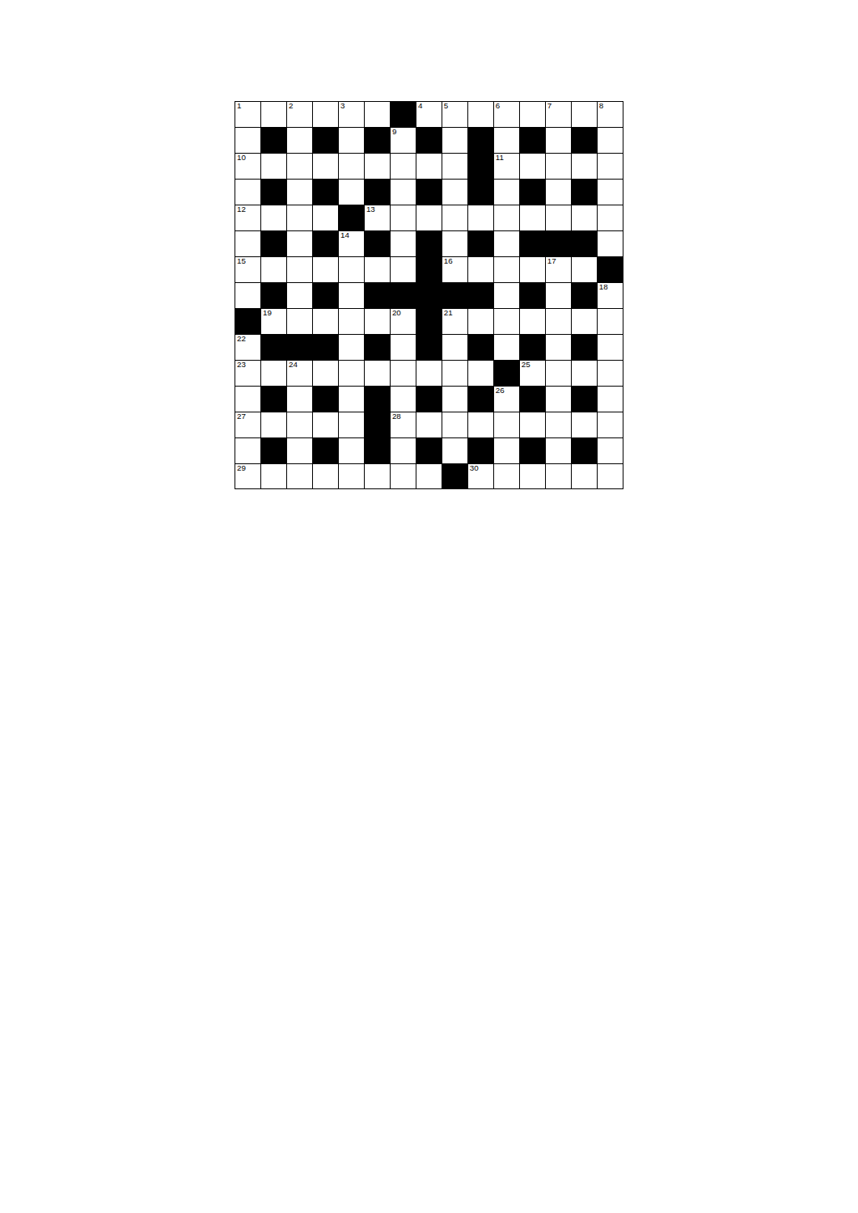| 1 | | 2 | | 3 | | | 4 | 5 | | 6 | | 7 | | 8 |
| | | | | | | 9 | | | | | | | | |
| 10 | | | | | | | | | | 11 | | | | |
| 12 | | | | | 13 | | | | | | | | | |
| | | | | 14 | | | | | | | | | | |
| 15 | | | | | | | | 16 | | | | 17 | | |
| | | | | | | | | | | | | | | 18 |
| | 19 | | | | | 20 | | 21 | | | | | | |
| 22 | | | | | | | | | | | | | | |
| 23 | | 24 | | | | | | | | | 25 | | | |
| | | | | | | | | | | 26 | | | | |
| 27 | | | | | | 28 | | | | | | | | |
| 29 | | | | | | | | | 30 | | | | | |